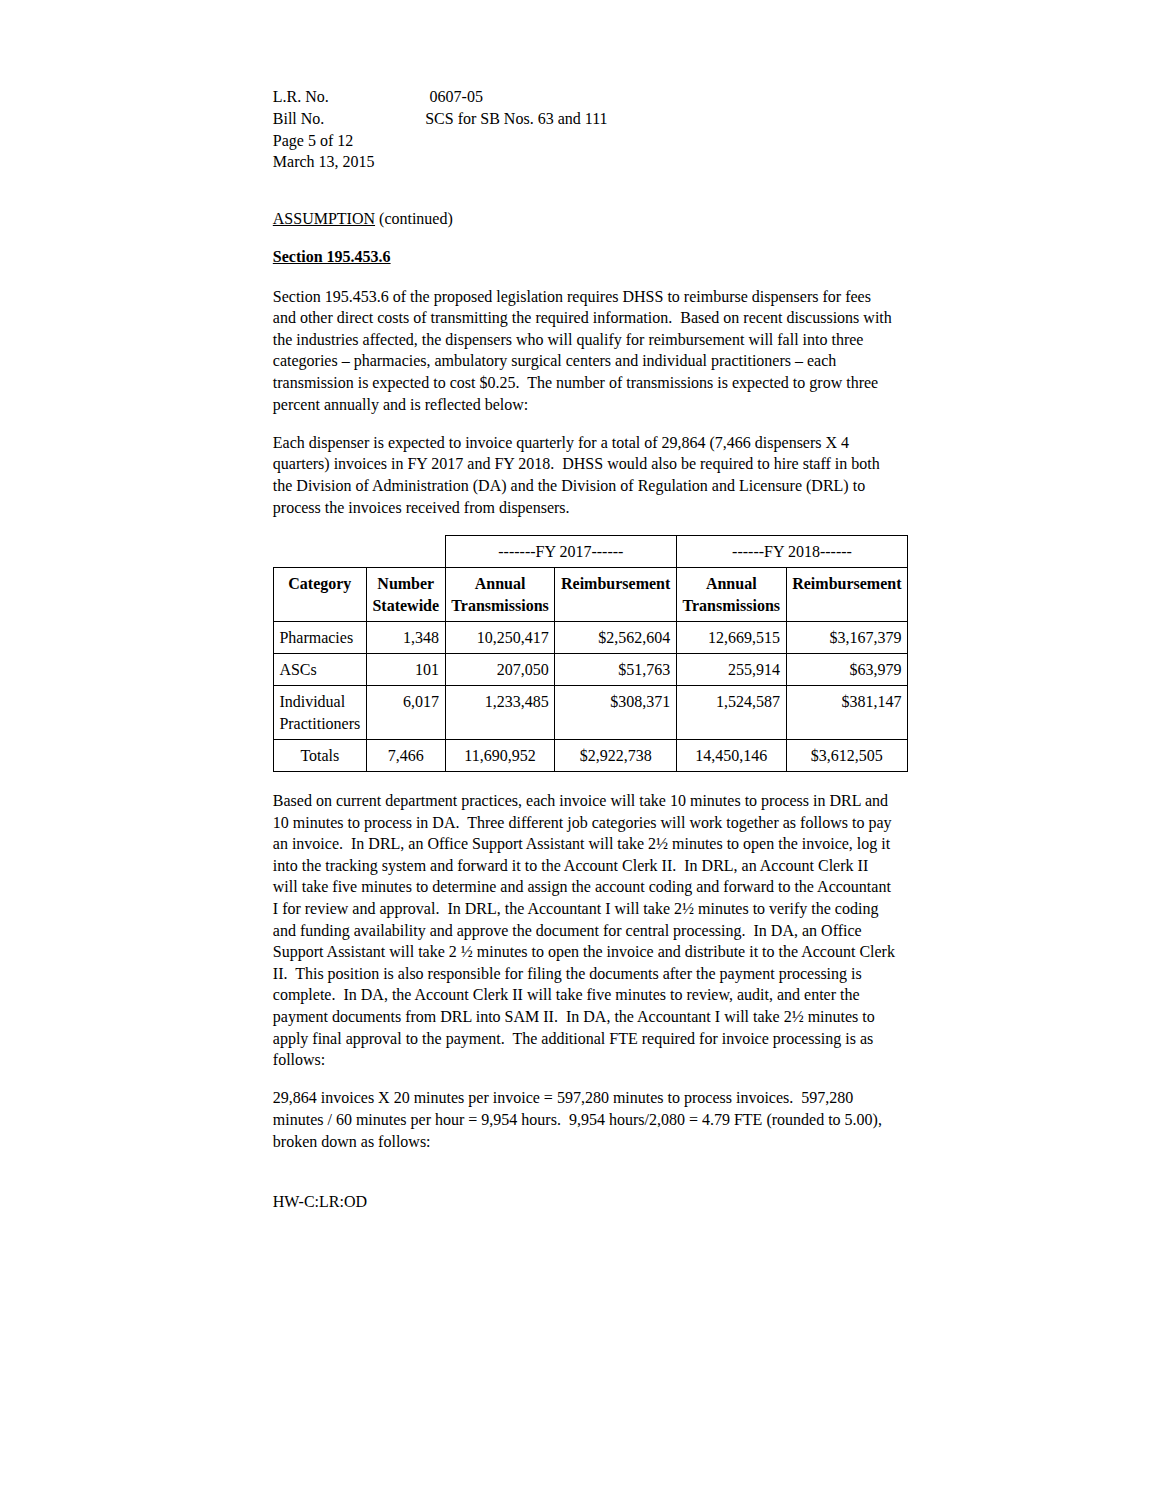L.R. No. 0607-05
Bill No. SCS for SB Nos. 63 and 111
Page 5 of 12
March 13, 2015
ASSUMPTION (continued)
Section 195.453.6
Section 195.453.6 of the proposed legislation requires DHSS to reimburse dispensers for fees and other direct costs of transmitting the required information. Based on recent discussions with the industries affected, the dispensers who will qualify for reimbursement will fall into three categories – pharmacies, ambulatory surgical centers and individual practitioners – each transmission is expected to cost $0.25. The number of transmissions is expected to grow three percent annually and is reflected below:
Each dispenser is expected to invoice quarterly for a total of 29,864 (7,466 dispensers X 4 quarters) invoices in FY 2017 and FY 2018. DHSS would also be required to hire staff in both the Division of Administration (DA) and the Division of Regulation and Licensure (DRL) to process the invoices received from dispensers.
| | | -------FY 2017------ | ------FY 2018------ |
| Category | Number Statewide | Annual Transmissions | Reimbursement | Annual Transmissions | Reimbursement |
| Pharmacies | 1,348 | 10,250,417 | $2,562,604 | 12,669,515 | $3,167,379 |
| ASCs | 101 | 207,050 | $51,763 | 255,914 | $63,979 |
| Individual Practitioners | 6,017 | 1,233,485 | $308,371 | 1,524,587 | $381,147 |
| Totals | 7,466 | 11,690,952 | $2,922,738 | 14,450,146 | $3,612,505 |
Based on current department practices, each invoice will take 10 minutes to process in DRL and 10 minutes to process in DA. Three different job categories will work together as follows to pay an invoice. In DRL, an Office Support Assistant will take 2½ minutes to open the invoice, log it into the tracking system and forward it to the Account Clerk II. In DRL, an Account Clerk II will take five minutes to determine and assign the account coding and forward to the Accountant I for review and approval. In DRL, the Accountant I will take 2½ minutes to verify the coding and funding availability and approve the document for central processing. In DA, an Office Support Assistant will take 2 ½ minutes to open the invoice and distribute it to the Account Clerk II. This position is also responsible for filing the documents after the payment processing is complete. In DA, the Account Clerk II will take five minutes to review, audit, and enter the payment documents from DRL into SAM II. In DA, the Accountant I will take 2½ minutes to apply final approval to the payment. The additional FTE required for invoice processing is as follows:
29,864 invoices X 20 minutes per invoice = 597,280 minutes to process invoices. 597,280 minutes / 60 minutes per hour = 9,954 hours. 9,954 hours/2,080 = 4.79 FTE (rounded to 5.00), broken down as follows:
HW-C:LR:OD